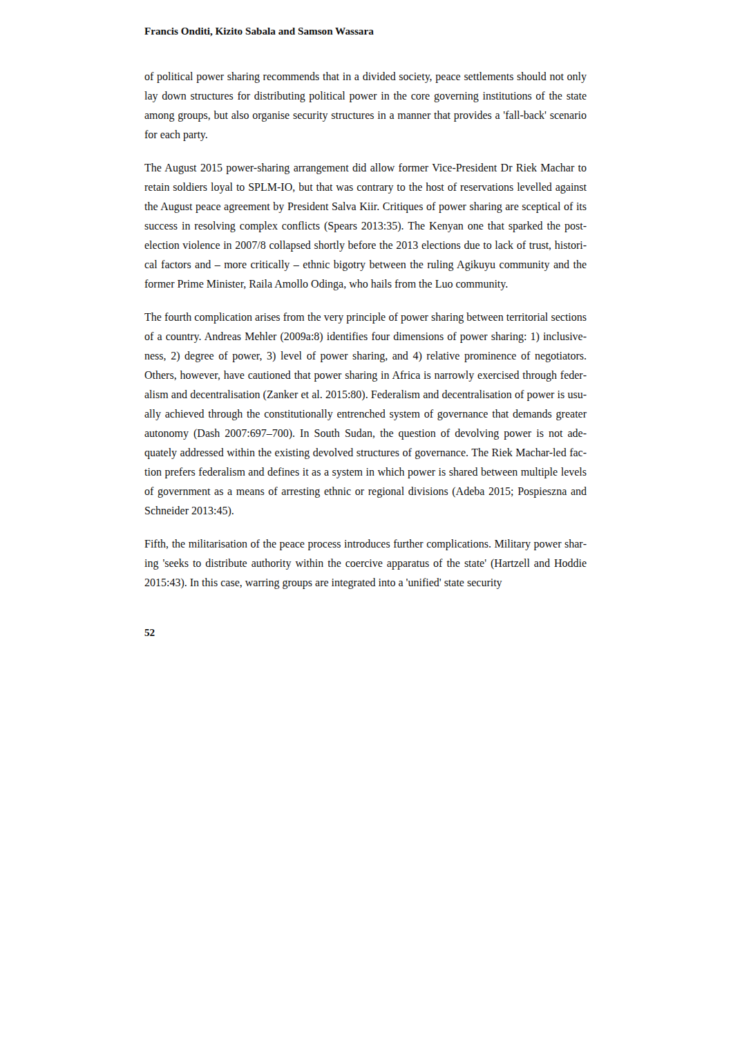Francis Onditi, Kizito Sabala and Samson Wassara
of political power sharing recommends that in a divided society, peace settlements should not only lay down structures for distributing political power in the core governing institutions of the state among groups, but also organise security structures in a manner that provides a 'fall-back' scenario for each party.
The August 2015 power-sharing arrangement did allow former Vice-President Dr Riek Machar to retain soldiers loyal to SPLM-IO, but that was contrary to the host of reservations levelled against the August peace agreement by President Salva Kiir. Critiques of power sharing are sceptical of its success in resolving complex conflicts (Spears 2013:35). The Kenyan one that sparked the post-election violence in 2007/8 collapsed shortly before the 2013 elections due to lack of trust, historical factors and – more critically – ethnic bigotry between the ruling Agikuyu community and the former Prime Minister, Raila Amollo Odinga, who hails from the Luo community.
The fourth complication arises from the very principle of power sharing between territorial sections of a country. Andreas Mehler (2009a:8) identifies four dimensions of power sharing: 1) inclusiveness, 2) degree of power, 3) level of power sharing, and 4) relative prominence of negotiators. Others, however, have cautioned that power sharing in Africa is narrowly exercised through federalism and decentralisation (Zanker et al. 2015:80). Federalism and decentralisation of power is usually achieved through the constitutionally entrenched system of governance that demands greater autonomy (Dash 2007:697–700). In South Sudan, the question of devolving power is not adequately addressed within the existing devolved structures of governance. The Riek Machar-led faction prefers federalism and defines it as a system in which power is shared between multiple levels of government as a means of arresting ethnic or regional divisions (Adeba 2015; Pospieszna and Schneider 2013:45).
Fifth, the militarisation of the peace process introduces further complications. Military power sharing 'seeks to distribute authority within the coercive apparatus of the state' (Hartzell and Hoddie 2015:43). In this case, warring groups are integrated into a 'unified' state security
52